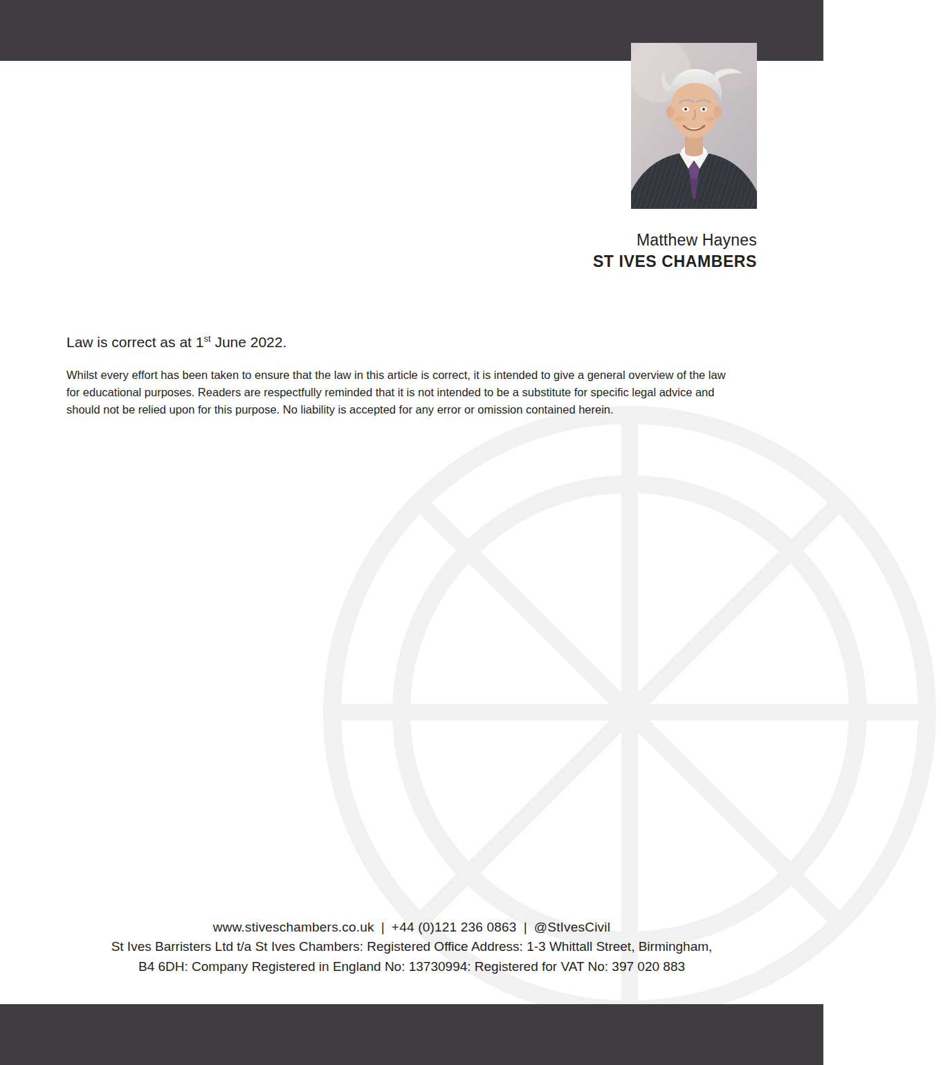Matthew Haynes
ST IVES CHAMBERS
Law is correct as at 1st June 2022.
Whilst every effort has been taken to ensure that the law in this article is correct, it is intended to give a general overview of the law for educational purposes. Readers are respectfully reminded that it is not intended to be a substitute for specific legal advice and should not be relied upon for this purpose. No liability is accepted for any error or omission contained herein.
www.stiveschambers.co.uk|+44 (0)121 236 0863|@StIvesCivil
St Ives Barristers Ltd t/a St Ives Chambers: Registered Office Address: 1-3 Whittall Street, Birmingham,
B4 6DH: Company Registered in England No: 13730994: Registered for VAT No: 397 020 883